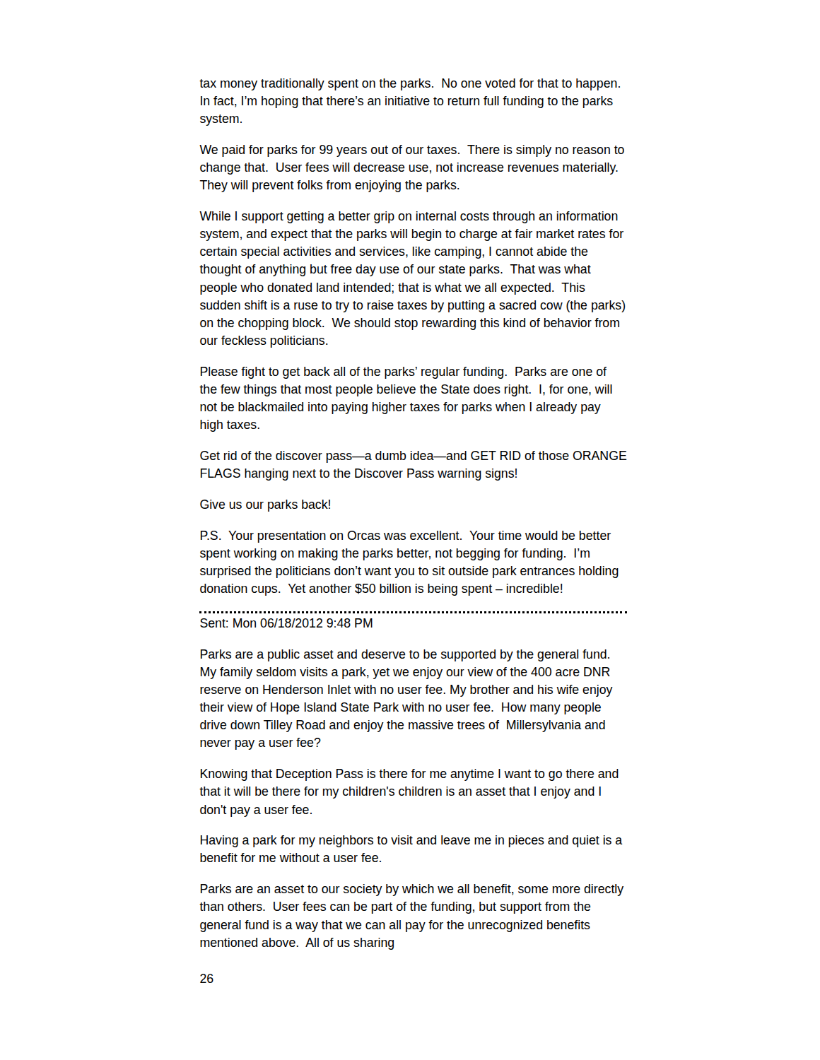tax money traditionally spent on the parks. No one voted for that to happen. In fact, I’m hoping that there’s an initiative to return full funding to the parks system.
We paid for parks for 99 years out of our taxes. There is simply no reason to change that. User fees will decrease use, not increase revenues materially. They will prevent folks from enjoying the parks.
While I support getting a better grip on internal costs through an information system, and expect that the parks will begin to charge at fair market rates for certain special activities and services, like camping, I cannot abide the thought of anything but free day use of our state parks. That was what people who donated land intended; that is what we all expected. This sudden shift is a ruse to try to raise taxes by putting a sacred cow (the parks) on the chopping block. We should stop rewarding this kind of behavior from our feckless politicians.
Please fight to get back all of the parks’ regular funding. Parks are one of the few things that most people believe the State does right. I, for one, will not be blackmailed into paying higher taxes for parks when I already pay high taxes.
Get rid of the discover pass—a dumb idea—and GET RID of those ORANGE FLAGS hanging next to the Discover Pass warning signs!
Give us our parks back!
P.S. Your presentation on Orcas was excellent. Your time would be better spent working on making the parks better, not begging for funding. I’m surprised the politicians don’t want you to sit outside park entrances holding donation cups. Yet another $50 billion is being spent – incredible!
Sent: Mon 06/18/2012 9:48 PM
Parks are a public asset and deserve to be supported by the general fund. My family seldom visits a park, yet we enjoy our view of the 400 acre DNR reserve on Henderson Inlet with no user fee. My brother and his wife enjoy their view of Hope Island State Park with no user fee. How many people drive down Tilley Road and enjoy the massive trees of Millersylvania and never pay a user fee?
Knowing that Deception Pass is there for me anytime I want to go there and that it will be there for my children's children is an asset that I enjoy and I don't pay a user fee.
Having a park for my neighbors to visit and leave me in pieces and quiet is a benefit for me without a user fee.
Parks are an asset to our society by which we all benefit, some more directly than others. User fees can be part of the funding, but support from the general fund is a way that we can all pay for the unrecognized benefits mentioned above. All of us sharing
26